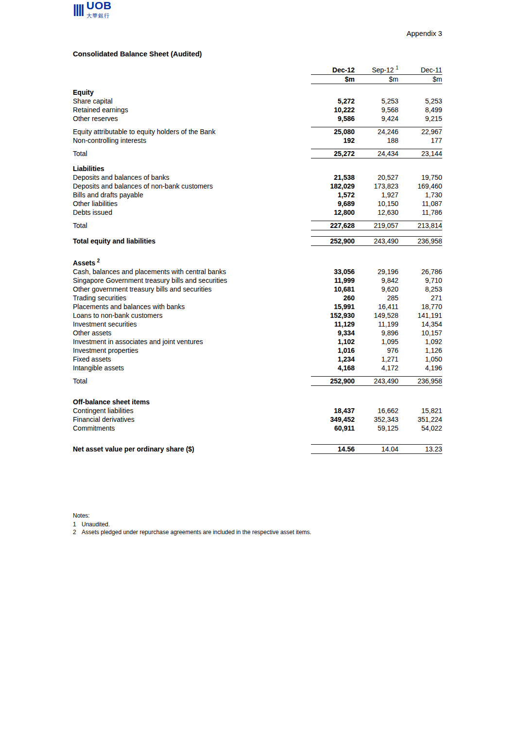|||| UOB
大華銀行
Appendix 3
Consolidated Balance Sheet (Audited)
| | Dec-12 | Sep-12 1 | Dec-11 |
| --- | --- | --- | --- |
| | $m | $m | $m |
| Equity | | | |
| Share capital | 5,272 | 5,253 | 5,253 |
| Retained earnings | 10,222 | 9,568 | 8,499 |
| Other reserves | 9,586 | 9,424 | 9,215 |
| Equity attributable to equity holders of the Bank | 25,080 | 24,246 | 22,967 |
| Non-controlling interests | 192 | 188 | 177 |
| Total | 25,272 | 24,434 | 23,144 |
| Liabilities | | | |
| Deposits and balances of banks | 21,538 | 20,527 | 19,750 |
| Deposits and balances of non-bank customers | 182,029 | 173,823 | 169,460 |
| Bills and drafts payable | 1,572 | 1,927 | 1,730 |
| Other liabilities | 9,689 | 10,150 | 11,087 |
| Debts issued | 12,800 | 12,630 | 11,786 |
| Total | 227,628 | 219,057 | 213,814 |
| Total equity and liabilities | 252,900 | 243,490 | 236,958 |
| Assets 2 | | | |
| Cash, balances and placements with central banks | 33,056 | 29,196 | 26,786 |
| Singapore Government treasury bills and securities | 11,999 | 9,842 | 9,710 |
| Other government treasury bills and securities | 10,681 | 9,620 | 8,253 |
| Trading securities | 260 | 285 | 271 |
| Placements and balances with banks | 15,991 | 16,411 | 18,770 |
| Loans to non-bank customers | 152,930 | 149,528 | 141,191 |
| Investment securities | 11,129 | 11,199 | 14,354 |
| Other assets | 9,334 | 9,896 | 10,157 |
| Investment in associates and joint ventures | 1,102 | 1,095 | 1,092 |
| Investment properties | 1,016 | 976 | 1,126 |
| Fixed assets | 1,234 | 1,271 | 1,050 |
| Intangible assets | 4,168 | 4,172 | 4,196 |
| Total | 252,900 | 243,490 | 236,958 |
| Off-balance sheet items | | | |
| Contingent liabilities | 18,437 | 16,662 | 15,821 |
| Financial derivatives | 349,452 | 352,343 | 351,224 |
| Commitments | 60,911 | 59,125 | 54,022 |
| Net asset value per ordinary share ($) | 14.56 | 14.04 | 13.23 |
Notes:
1 Unaudited.
2 Assets pledged under repurchase agreements are included in the respective asset items.